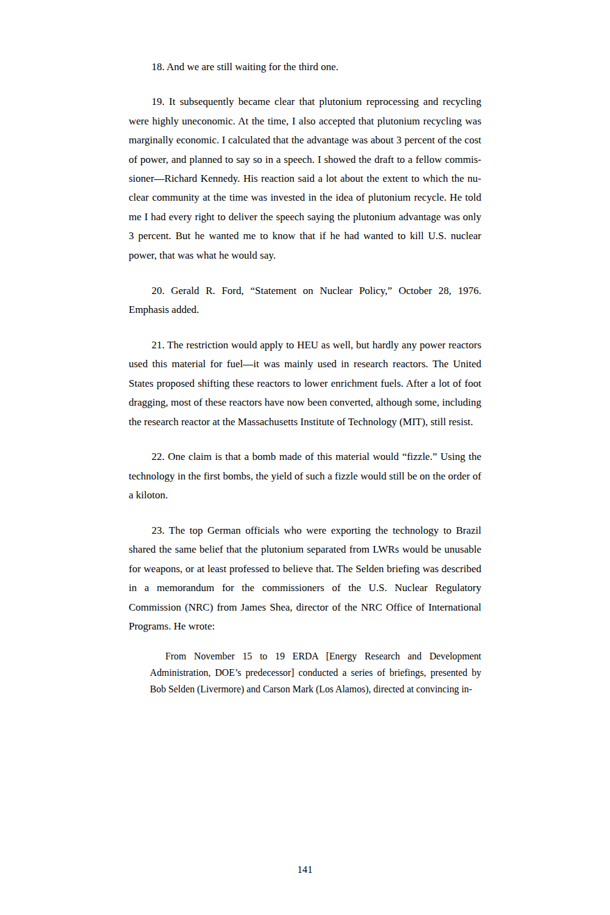18. And we are still waiting for the third one.
19. It subsequently became clear that plutonium reprocessing and recycling were highly uneconomic. At the time, I also accepted that plutonium recycling was marginally economic. I calculated that the advantage was about 3 percent of the cost of power, and planned to say so in a speech. I showed the draft to a fellow commissioner—Richard Kennedy. His reaction said a lot about the extent to which the nuclear community at the time was invested in the idea of plutonium recycle. He told me I had every right to deliver the speech saying the plutonium advantage was only 3 percent. But he wanted me to know that if he had wanted to kill U.S. nuclear power, that was what he would say.
20. Gerald R. Ford, “Statement on Nuclear Policy,” October 28, 1976. Emphasis added.
21. The restriction would apply to HEU as well, but hardly any power reactors used this material for fuel—it was mainly used in research reactors. The United States proposed shifting these reactors to lower enrichment fuels. After a lot of foot dragging, most of these reactors have now been converted, although some, including the research reactor at the Massachusetts Institute of Technology (MIT), still resist.
22. One claim is that a bomb made of this material would “fizzle.” Using the technology in the first bombs, the yield of such a fizzle would still be on the order of a kiloton.
23. The top German officials who were exporting the technology to Brazil shared the same belief that the plutonium separated from LWRs would be unusable for weapons, or at least professed to believe that. The Selden briefing was described in a memorandum for the commissioners of the U.S. Nuclear Regulatory Commission (NRC) from James Shea, director of the NRC Office of International Programs. He wrote:
From November 15 to 19 ERDA [Energy Research and Development Administration, DOE’s predecessor] conducted a series of briefings, presented by Bob Selden (Livermore) and Carson Mark (Los Alamos), directed at convincing in-
141